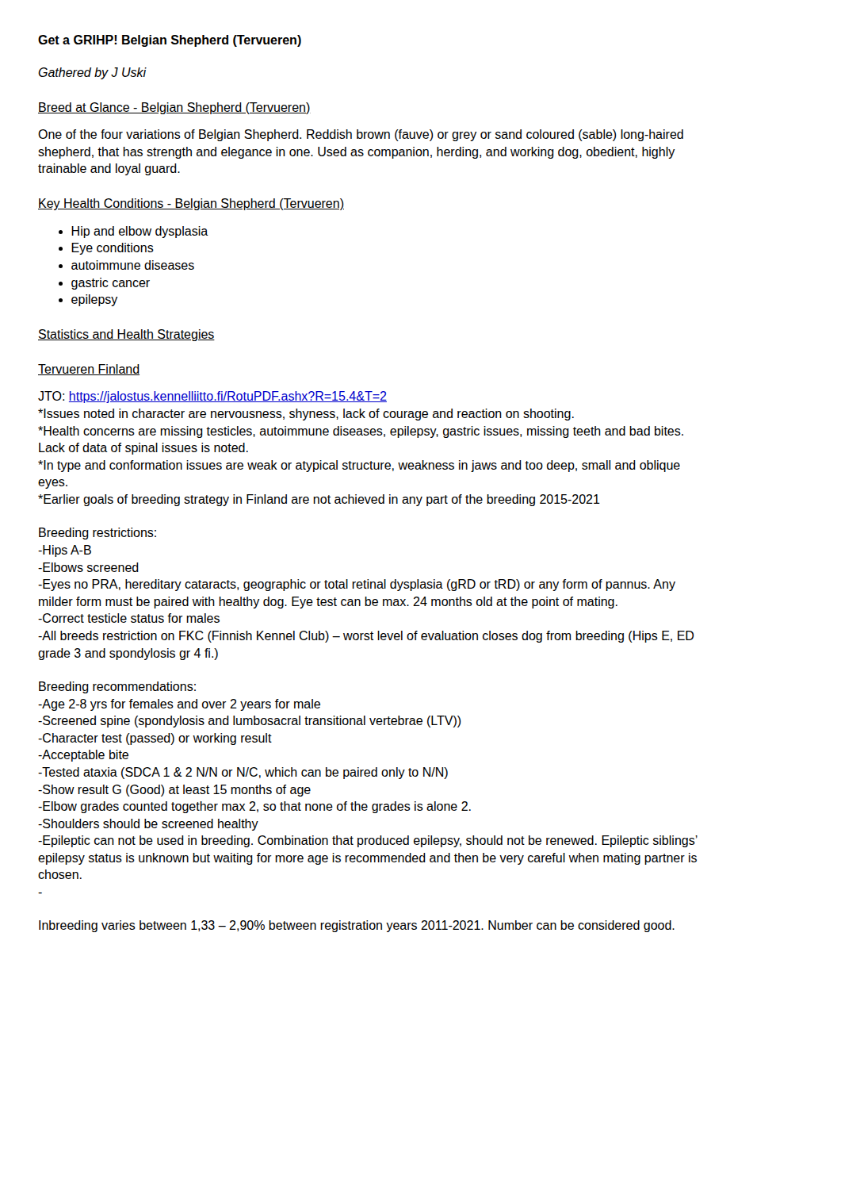Get a GRIHP! Belgian Shepherd (Tervueren)
Gathered by J Uski
Breed at Glance - Belgian Shepherd (Tervueren)
One of the four variations of Belgian Shepherd. Reddish brown (fauve) or grey or sand coloured (sable) long-haired shepherd, that has strength and elegance in one. Used as companion, herding, and working dog, obedient, highly trainable and loyal guard.
Key Health Conditions - Belgian Shepherd (Tervueren)
Hip and elbow dysplasia
Eye conditions
autoimmune diseases
gastric cancer
epilepsy
Statistics and Health Strategies
Tervueren Finland
JTO: https://jalostus.kennelliitto.fi/RotuPDF.ashx?R=15.4&T=2
*Issues noted in character are nervousness, shyness, lack of courage and reaction on shooting.
*Health concerns are missing testicles, autoimmune diseases, epilepsy, gastric issues, missing teeth and bad bites. Lack of data of spinal issues is noted.
*In type and conformation issues are weak or atypical structure, weakness in jaws and too deep, small and oblique eyes.
*Earlier goals of breeding strategy in Finland are not achieved in any part of the breeding 2015-2021
Breeding restrictions:
-Hips A-B
-Elbows screened
-Eyes no PRA, hereditary cataracts, geographic or total retinal dysplasia (gRD or tRD) or any form of pannus. Any milder form must be paired with healthy dog. Eye test can be max. 24 months old at the point of mating.
-Correct testicle status for males
-All breeds restriction on FKC (Finnish Kennel Club) – worst level of evaluation closes dog from breeding (Hips E, ED grade 3 and spondylosis gr 4 fi.)
Breeding recommendations:
-Age 2-8 yrs for females and over 2 years for male
-Screened spine (spondylosis and lumbosacral transitional vertebrae (LTV))
-Character test (passed) or working result
-Acceptable bite
-Tested ataxia (SDCA 1 & 2 N/N or N/C, which can be paired only to N/N)
-Show result G (Good) at least 15 months of age
-Elbow grades counted together max 2, so that none of the grades is alone 2.
-Shoulders should be screened healthy
-Epileptic can not be used in breeding. Combination that produced epilepsy, should not be renewed. Epileptic siblings’ epilepsy status is unknown but waiting for more age is recommended and then be very careful when mating partner is chosen.
-
Inbreeding varies between 1,33 – 2,90% between registration years 2011-2021. Number can be considered good.